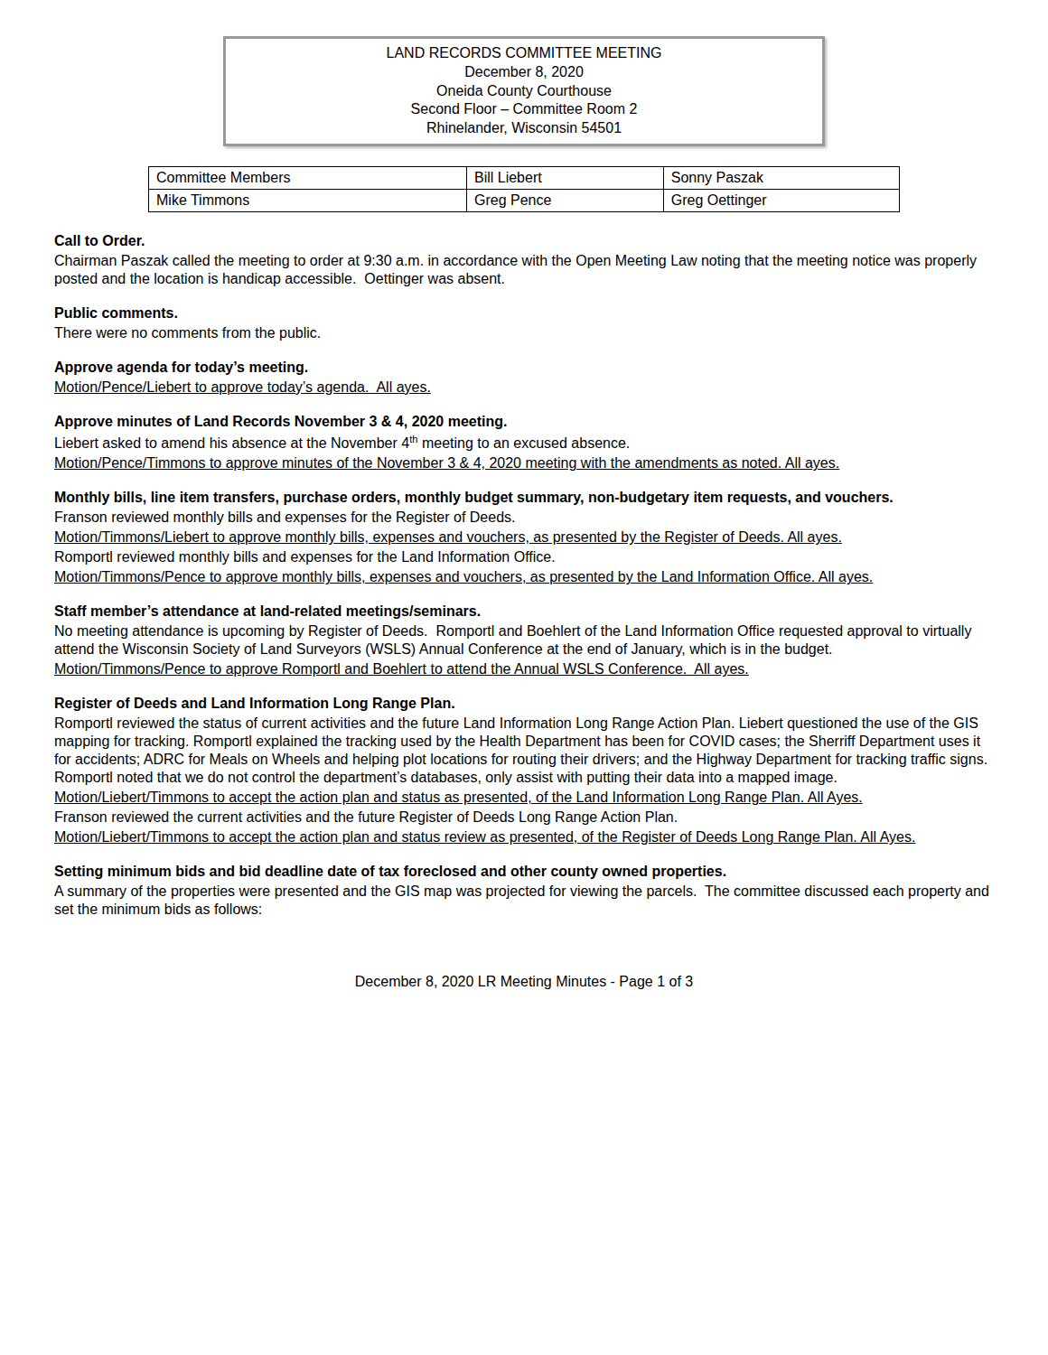LAND RECORDS COMMITTEE MEETING
December 8, 2020
Oneida County Courthouse
Second Floor – Committee Room 2
Rhinelander, Wisconsin 54501
| Committee Members | Bill Liebert | Sonny Paszak |
| Mike Timmons | Greg Pence | Greg Oettinger |
Call to Order.
Chairman Paszak called the meeting to order at 9:30 a.m. in accordance with the Open Meeting Law noting that the meeting notice was properly posted and the location is handicap accessible. Oettinger was absent.
Public comments.
There were no comments from the public.
Approve agenda for today’s meeting.
Motion/Pence/Liebert to approve today’s agenda. All ayes.
Approve minutes of Land Records November 3 & 4, 2020 meeting.
Liebert asked to amend his absence at the November 4th meeting to an excused absence.
Motion/Pence/Timmons to approve minutes of the November 3 & 4, 2020 meeting with the amendments as noted. All ayes.
Monthly bills, line item transfers, purchase orders, monthly budget summary, non-budgetary item requests, and vouchers.
Franson reviewed monthly bills and expenses for the Register of Deeds.
Motion/Timmons/Liebert to approve monthly bills, expenses and vouchers, as presented by the Register of Deeds. All ayes.
Romportl reviewed monthly bills and expenses for the Land Information Office.
Motion/Timmons/Pence to approve monthly bills, expenses and vouchers, as presented by the Land Information Office. All ayes.
Staff member’s attendance at land-related meetings/seminars.
No meeting attendance is upcoming by Register of Deeds. Romportl and Boehlert of the Land Information Office requested approval to virtually attend the Wisconsin Society of Land Surveyors (WSLS) Annual Conference at the end of January, which is in the budget.
Motion/Timmons/Pence to approve Romportl and Boehlert to attend the Annual WSLS Conference. All ayes.
Register of Deeds and Land Information Long Range Plan.
Romportl reviewed the status of current activities and the future Land Information Long Range Action Plan. Liebert questioned the use of the GIS mapping for tracking. Romportl explained the tracking used by the Health Department has been for COVID cases; the Sherriff Department uses it for accidents; ADRC for Meals on Wheels and helping plot locations for routing their drivers; and the Highway Department for tracking traffic signs. Romportl noted that we do not control the department’s databases, only assist with putting their data into a mapped image.
Motion/Liebert/Timmons to accept the action plan and status as presented, of the Land Information Long Range Plan. All Ayes.
Franson reviewed the current activities and the future Register of Deeds Long Range Action Plan.
Motion/Liebert/Timmons to accept the action plan and status review as presented, of the Register of Deeds Long Range Plan. All Ayes.
Setting minimum bids and bid deadline date of tax foreclosed and other county owned properties.
A summary of the properties were presented and the GIS map was projected for viewing the parcels. The committee discussed each property and set the minimum bids as follows:
December 8, 2020 LR Meeting Minutes - Page 1 of 3